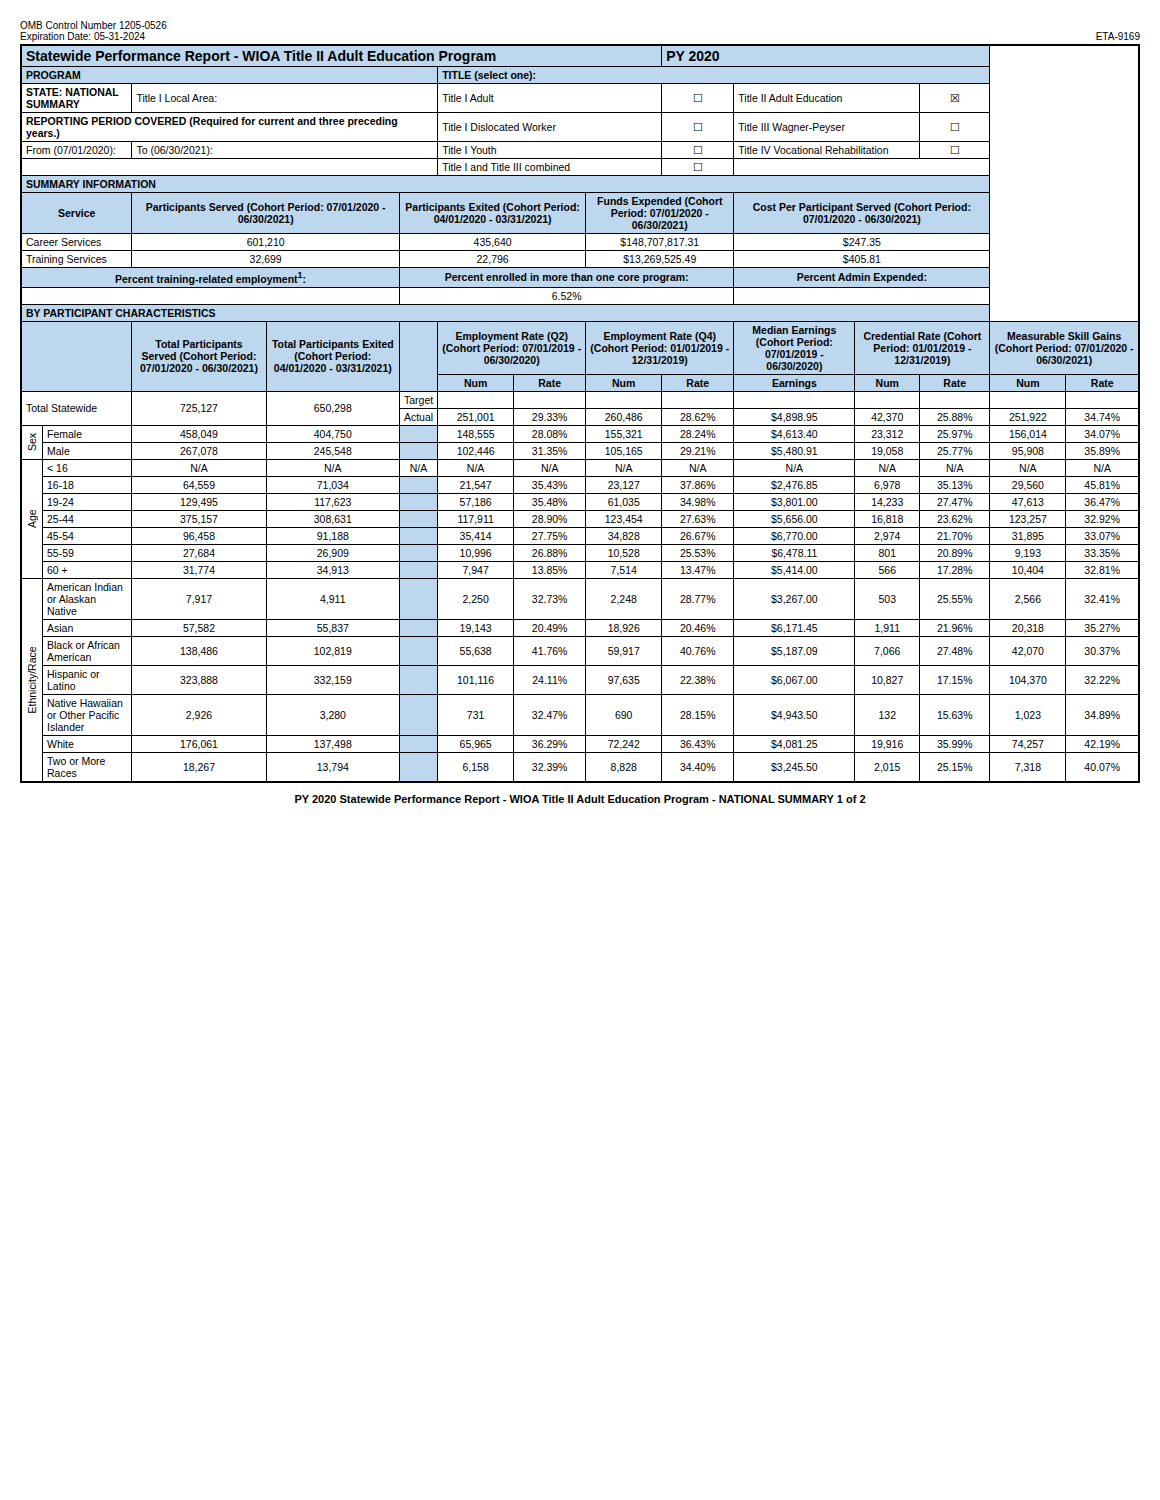OMB Control Number 1205-0526
Expiration Date: 05-31-2024 ETA-9169
| Statewide Performance Report - WIOA Title II Adult Education Program | PY 2020 |
| PROGRAM | TITLE (select one): |
| STATE: NATIONAL SUMMARY | Title I Local Area: | Title I Adult | ☐ | Title II Adult Education | ☒ |
| REPORTING PERIOD COVERED (Required for current and three preceding years.) | Title I Dislocated Worker | ☐ | Title III Wagner-Peyser | ☐ |
| From (07/01/2020): | To (06/30/2021): | Title I Youth | ☐ | Title IV Vocational Rehabilitation | ☐ |
| | Title I and Title III combined | ☐ | |
| SUMMARY INFORMATION |
| Service | Participants Served (Cohort Period: 07/01/2020 - 06/30/2021) | Participants Exited (Cohort Period: 04/01/2020 - 03/31/2021) | Funds Expended (Cohort Period: 07/01/2020 - 06/30/2021) | Cost Per Participant Served (Cohort Period: 07/01/2020 - 06/30/2021) |
| Career Services | 601,210 | 435,640 | $148,707,817.31 | $247.35 |
| Training Services | 32,699 | 22,796 | $13,269,525.49 | $405.81 |
| Percent training-related employment 1 : | Percent enrolled in more than one core program: | Percent Admin Expended: |
| | 6.52% | |
| BY PARTICIPANT CHARACTERISTICS |
| | Total Participants Served (Cohort Period: 07/01/2020 - 06/30/2021) | Total Participants Exited (Cohort Period: 04/01/2020 - 03/31/2021) | | Employment Rate (Q2) (Cohort Period: 07/01/2019 - 06/30/2020) | Employment Rate (Q4) (Cohort Period: 01/01/2019 - 12/31/2019) | Median Earnings (Cohort Period: 07/01/2019 - 06/30/2020) | Credential Rate (Cohort Period: 01/01/2019 - 12/31/2019) | Measurable Skill Gains (Cohort Period: 07/01/2020 - 06/30/2021) |
| Num | Rate | Num | Rate | Earnings | Num | Rate | Num | Rate |
| Total Statewide | 725,127 | 650,298 | Target | | | | | | | | | |
| Actual | 251,001 | 29.33% | 260,486 | 28.62% | $4,898.95 | 42,370 | 25.88% | 251,922 | 34.74% |
| Sex | Female | 458,049 | 404,750 | | 148,555 | 28.08% | 155,321 | 28.24% | $4,613.40 | 23,312 | 25.97% | 156,014 | 34.07% |
| Male | 267,078 | 245,548 | | 102,446 | 31.35% | 105,165 | 29.21% | $5,480.91 | 19,058 | 25.77% | 95,908 | 35.89% |
| Age | < 16 | N/A | N/A | N/A | N/A | N/A | N/A | N/A | N/A | N/A | N/A | N/A | N/A |
| 16-18 | 64,559 | 71,034 | | 21,547 | 35.43% | 23,127 | 37.86% | $2,476.85 | 6,978 | 35.13% | 29,560 | 45.81% |
| 19-24 | 129,495 | 117,623 | | 57,186 | 35.48% | 61,035 | 34.98% | $3,801.00 | 14,233 | 27.47% | 47,613 | 36.47% |
| 25-44 | 375,157 | 308,631 | | 117,911 | 28.90% | 123,454 | 27.63% | $5,656.00 | 16,818 | 23.62% | 123,257 | 32.92% |
| 45-54 | 96,458 | 91,188 | | 35,414 | 27.75% | 34,828 | 26.67% | $6,770.00 | 2,974 | 21.70% | 31,895 | 33.07% |
| 55-59 | 27,684 | 26,909 | | 10,996 | 26.88% | 10,528 | 25.53% | $6,478.11 | 801 | 20.89% | 9,193 | 33.35% |
| 60 + | 31,774 | 34,913 | | 7,947 | 13.85% | 7,514 | 13.47% | $5,414.00 | 566 | 17.28% | 10,404 | 32.81% |
| Ethnicity/Race | American Indian or Alaskan Native | 7,917 | 4,911 | | 2,250 | 32.73% | 2,248 | 28.77% | $3,267.00 | 503 | 25.55% | 2,566 | 32.41% |
| Asian | 57,582 | 55,837 | | 19,143 | 20.49% | 18,926 | 20.46% | $6,171.45 | 1,911 | 21.96% | 20,318 | 35.27% |
| Black or African American | 138,486 | 102,819 | | 55,638 | 41.76% | 59,917 | 40.76% | $5,187.09 | 7,066 | 27.48% | 42,070 | 30.37% |
| Hispanic or Latino | 323,888 | 332,159 | | 101,116 | 24.11% | 97,635 | 22.38% | $6,067.00 | 10,827 | 17.15% | 104,370 | 32.22% |
| Native Hawaiian or Other Pacific Islander | 2,926 | 3,280 | | 731 | 32.47% | 690 | 28.15% | $4,943.50 | 132 | 15.63% | 1,023 | 34.89% |
| White | 176,061 | 137,498 | | 65,965 | 36.29% | 72,242 | 36.43% | $4,081.25 | 19,916 | 35.99% | 74,257 | 42.19% |
| Two or More Races | 18,267 | 13,794 | | 6,158 | 32.39% | 8,828 | 34.40% | $3,245.50 | 2,015 | 25.15% | 7,318 | 40.07% |
PY 2020 Statewide Performance Report - WIOA Title II Adult Education Program - NATIONAL SUMMARY 1 of 2